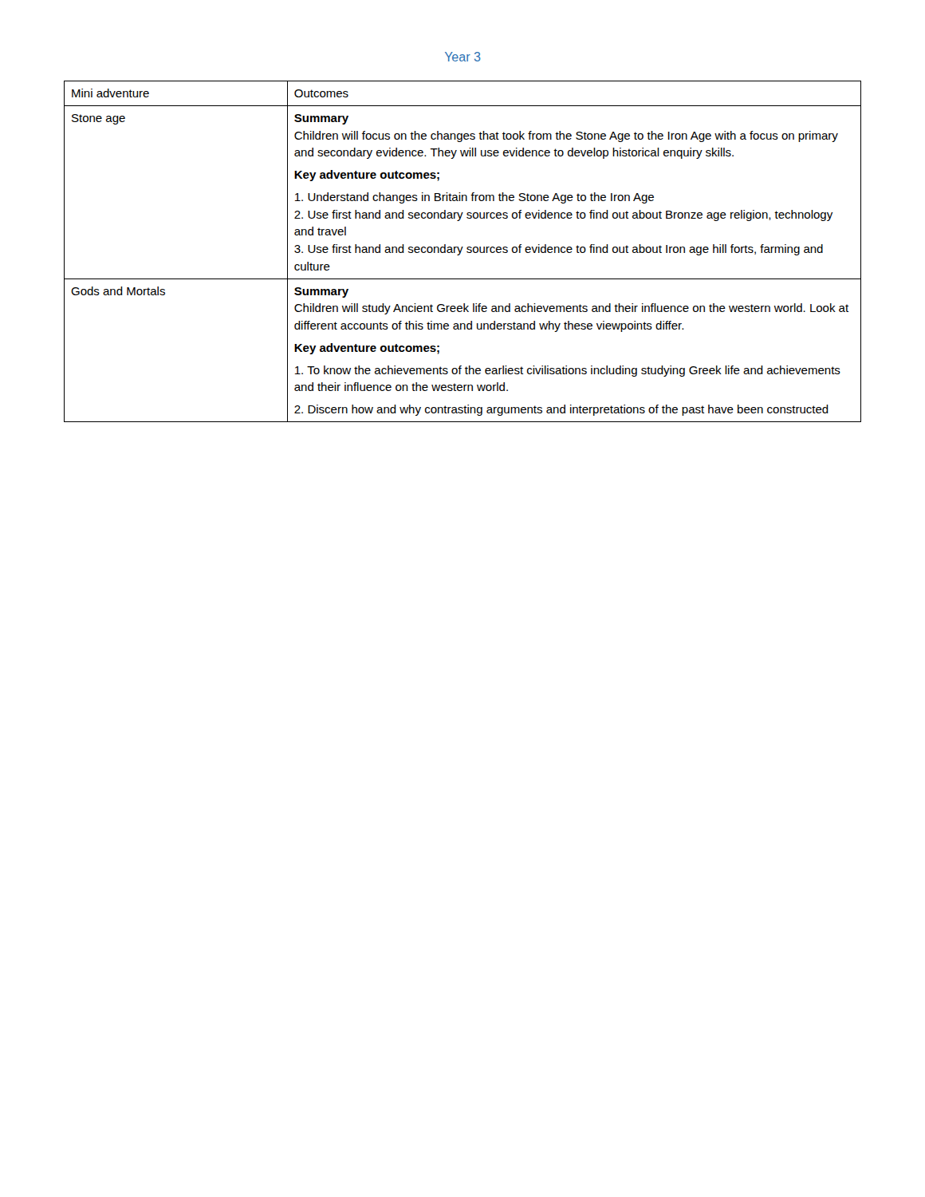Year 3
| Mini adventure | Outcomes |
| Stone age | Summary Children will focus on the changes that took from the Stone Age to the Iron Age with a focus on primary and secondary evidence. They will use evidence to develop historical enquiry skills. Key adventure outcomes; 1. Understand changes in Britain from the Stone Age to the Iron Age 2. Use first hand and secondary sources of evidence to find out about Bronze age religion, technology and travel 3. Use first hand and secondary sources of evidence to find out about Iron age hill forts, farming and culture |
| Gods and Mortals | Summary Children will study Ancient Greek life and achievements and their influence on the western world. Look at different accounts of this time and understand why these viewpoints differ. Key adventure outcomes; 1. To know the achievements of the earliest civilisations including studying Greek life and achievements and their influence on the western world. 2. Discern how and why contrasting arguments and interpretations of the past have been constructed |